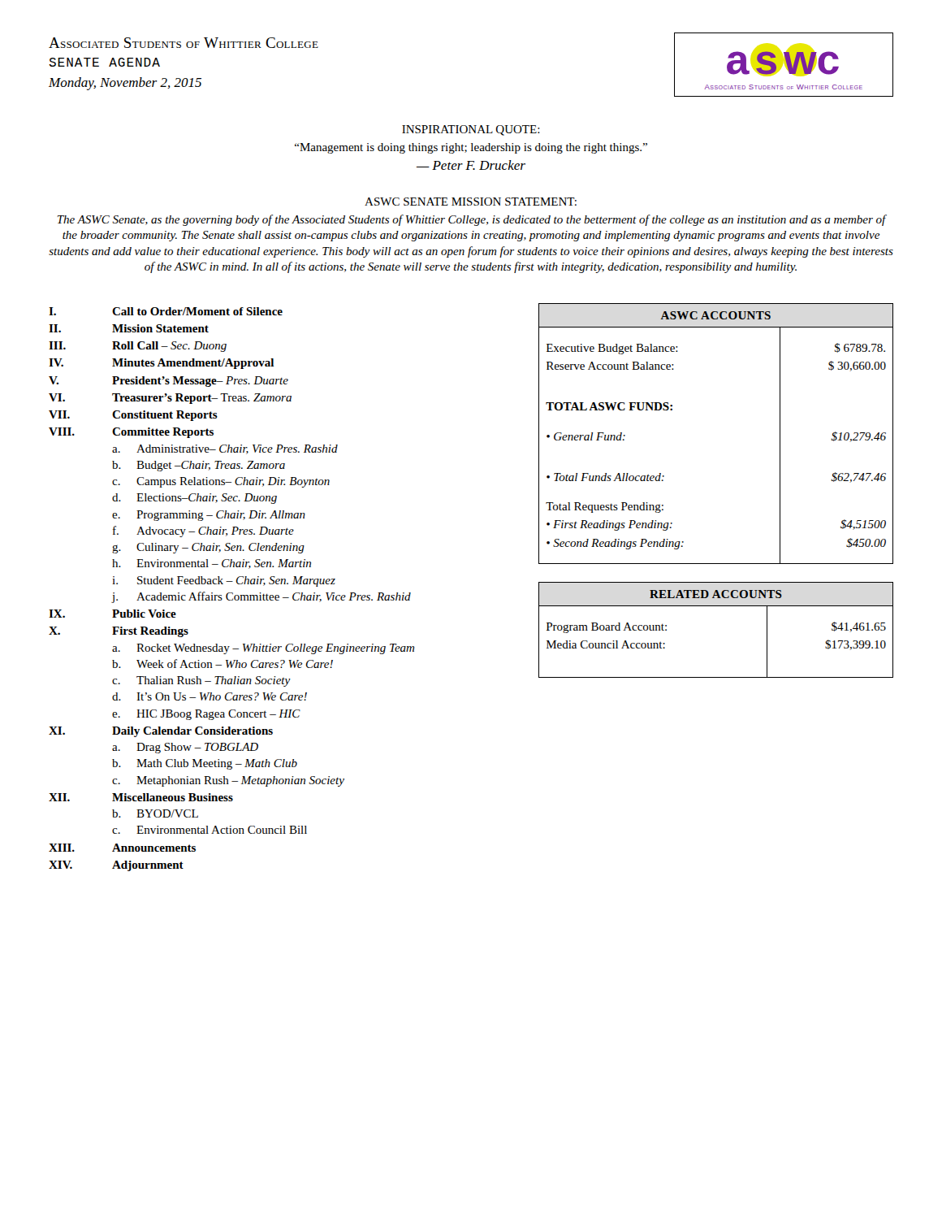Associated Students of Whittier College
SENATE AGENDA
Monday, November 2, 2015
aswc
Associated Students of Whittier College
INSPIRATIONAL QUOTE:
“Management is doing things right; leadership is doing the right things.”
— Peter F. Drucker
ASWC SENATE MISSION STATEMENT:
The ASWC Senate, as the governing body of the Associated Students of Whittier College, is dedicated to the betterment of the college as an institution and as a member of the broader community. The Senate shall assist on-campus clubs and organizations in creating, promoting and implementing dynamic programs and events that involve students and add value to their educational experience. This body will act as an open forum for students to voice their opinions and desires, always keeping the best interests of the ASWC in mind. In all of its actions, the Senate will serve the students first with integrity, dedication, responsibility and humility.
Call to Order/Moment of Silence
Mission Statement
Roll Call – Sec. Duong
Minutes Amendment/Approval
President’s Message– Pres. Duarte
Treasurer’s Report– Treas. Zamora
Constituent Reports
Committee Reports
Administrative– Chair, Vice Pres. Rashid
Budget –Chair, Treas. Zamora
Campus Relations– Chair, Dir. Boynton
Elections–Chair, Sec. Duong
Programming – Chair, Dir. Allman
Advocacy – Chair, Pres. Duarte
Culinary – Chair, Sen. Clendening
Environmental – Chair, Sen. Martin
Student Feedback – Chair, Sen. Marquez
Academic Affairs Committee – Chair, Vice Pres. Rashid
Public Voice
First Readings
Rocket Wednesday – Whittier College Engineering Team
Week of Action – Who Cares? We Care!
Thalian Rush – Thalian Society
It’s On Us – Who Cares? We Care!
HIC JBoog Ragea Concert – HIC
Daily Calendar Considerations
Drag Show – TOBGLAD
Math Club Meeting – Math Club
Metaphonian Rush – Metaphonian Society
Miscellaneous Business
BYOD/VCL
Environmental Action Council Bill
Announcements
Adjournment
| ASWC ACCOUNTS |
| --- |
| Executive Budget Balance: | $ 6789.78. |
| Reserve Account Balance: | $ 30,660.00 |
| TOTAL ASWC FUNDS: | |
| • General Fund: | $10,279.46 |
| • Total Funds Allocated: | $62,747.46 |
| Total Requests Pending: | |
| • First Readings Pending: | $4,51500 |
| • Second Readings Pending: | $450.00 |
| RELATED ACCOUNTS |
| --- |
| Program Board Account: | $41,461.65 |
| Media Council Account: | $173,399.10 |